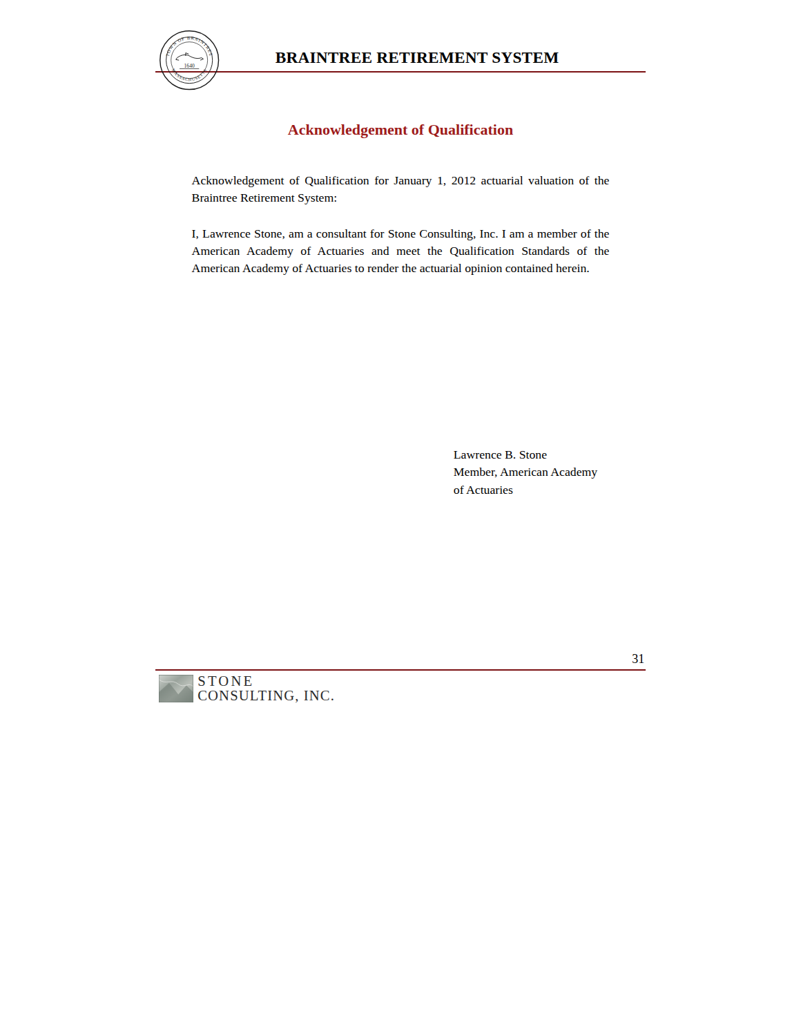TOWN OF BRAINTREE MASSACHUSETTS 1640
BRAINTREE RETIREMENT SYSTEM
Acknowledgement of Qualification
Acknowledgement of Qualification for January 1, 2012 actuarial valuation of the Braintree Retirement System:
I, Lawrence Stone, am a consultant for Stone Consulting, Inc. I am a member of the American Academy of Actuaries and meet the Qualification Standards of the American Academy of Actuaries to render the actuarial opinion contained herein.
Lawrence B. Stone
Member, American Academy of Actuaries
31
STONE
CONSULTING, INC.